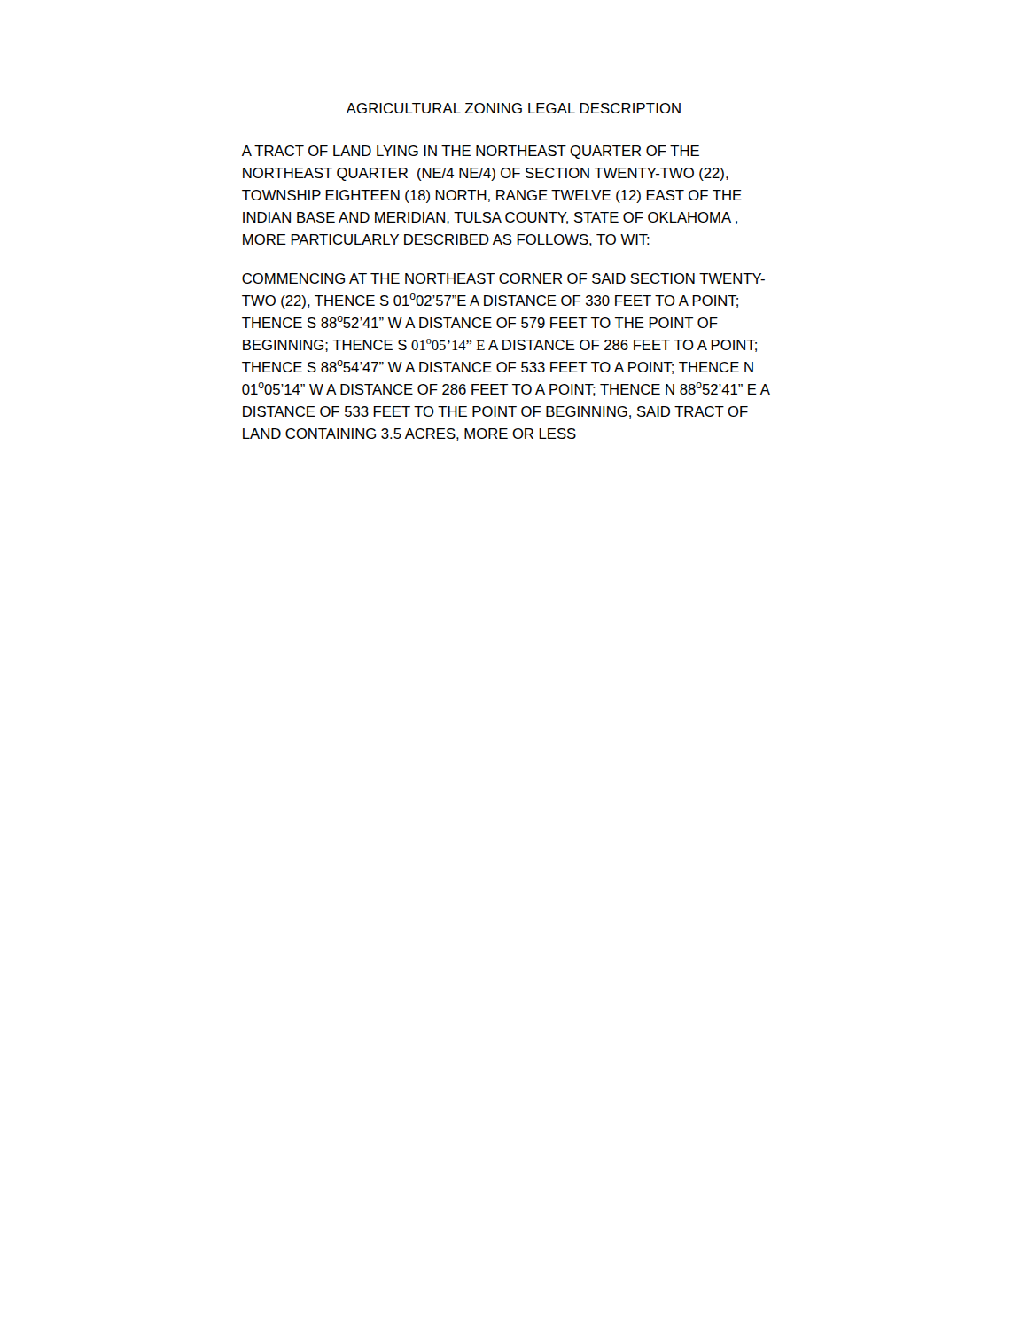AGRICULTURAL ZONING LEGAL DESCRIPTION
A TRACT OF LAND LYING IN THE NORTHEAST QUARTER OF THE NORTHEAST QUARTER (NE/4 NE/4) OF SECTION TWENTY-TWO (22), TOWNSHIP EIGHTEEN (18) NORTH, RANGE TWELVE (12) EAST OF THE INDIAN BASE AND MERIDIAN, TULSA COUNTY, STATE OF OKLAHOMA , MORE PARTICULARLY DESCRIBED AS FOLLOWS, TO WIT:
COMMENCING AT THE NORTHEAST CORNER OF SAID SECTION TWENTY-TWO (22), THENCE S 01o02’57”E A DISTANCE OF 330 FEET TO A POINT; THENCE S 88o52’41” W A DISTANCE OF 579 FEET TO THE POINT OF BEGINNING; THENCE S 01o05’14” E A DISTANCE OF 286 FEET TO A POINT; THENCE S 88o54’47” W A DISTANCE OF 533 FEET TO A POINT; THENCE N 01o05’14” W A DISTANCE OF 286 FEET TO A POINT; THENCE N 88o52’41” E A DISTANCE OF 533 FEET TO THE POINT OF BEGINNING, SAID TRACT OF LAND CONTAINING 3.5 ACRES, MORE OR LESS